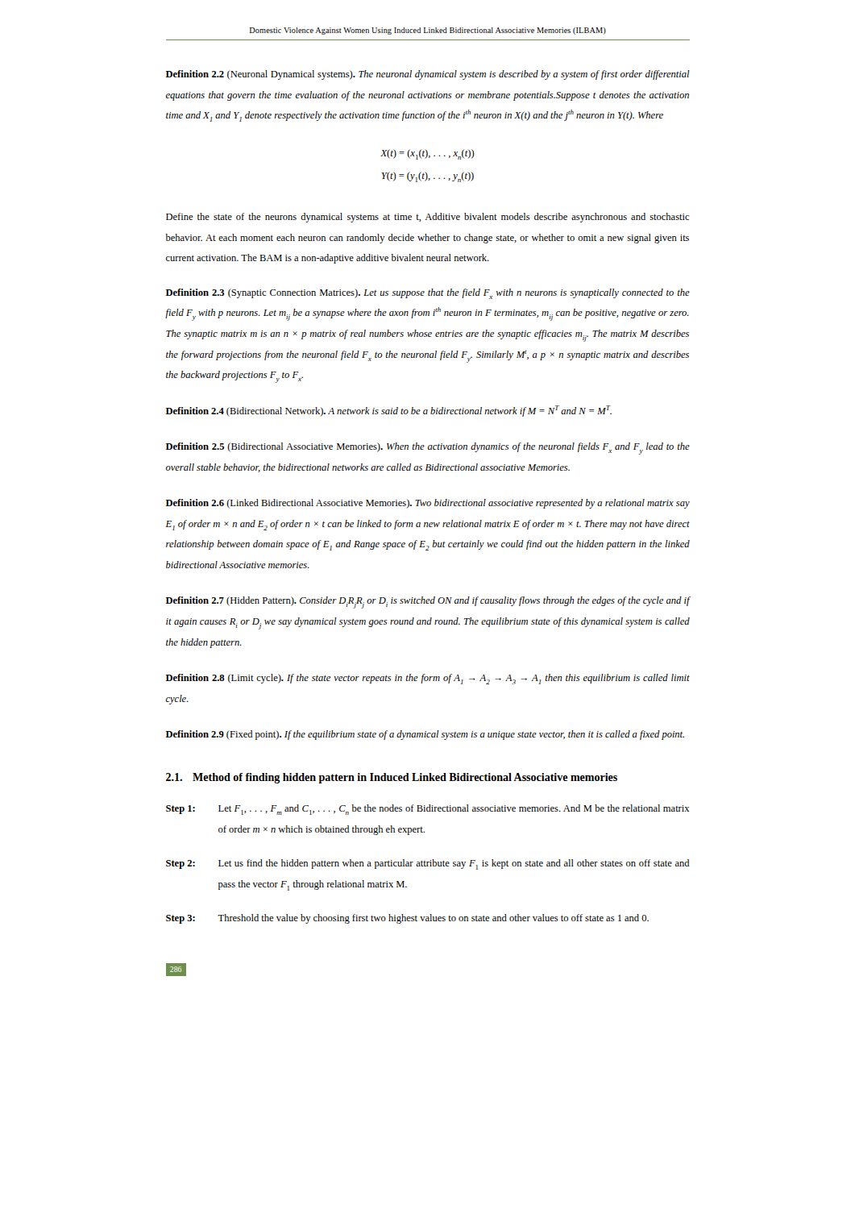Domestic Violence Against Women Using Induced Linked Bidirectional Associative Memories (ILBAM)
Definition 2.2 (Neuronal Dynamical systems). The neuronal dynamical system is described by a system of first order differential equations that govern the time evaluation of the neuronal activations or membrane potentials.Suppose t denotes the activation time and X1 and Y1 denote respectively the activation time function of the ith neuron in X(t) and the jth neuron in Y(t). Where
X(t) = (x1(t), . . . , xn(t)) Y(t) = (y1(t), . . . , yn(t))
Define the state of the neurons dynamical systems at time t, Additive bivalent models describe asynchronous and stochastic behavior. At each moment each neuron can randomly decide whether to change state, or whether to omit a new signal given its current activation. The BAM is a non-adaptive additive bivalent neural network.
Definition 2.3 (Synaptic Connection Matrices). Let us suppose that the field Fx with n neurons is synaptically connected to the field Fy with p neurons. Let mij be a synapse where the axon from ith neuron in F terminates, mij can be positive, negative or zero. The synaptic matrix m is an n × p matrix of real numbers whose entries are the synaptic efficacies mij. The matrix M describes the forward projections from the neuronal field Fx to the neuronal field Fy. Similarly Mt, a p × n synaptic matrix and describes the backward projections Fy to Fx.
Definition 2.4 (Bidirectional Network). A network is said to be a bidirectional network if M = NT and N = MT.
Definition 2.5 (Bidirectional Associative Memories). When the activation dynamics of the neuronal fields Fx and Fy lead to the overall stable behavior, the bidirectional networks are called as Bidirectional associative Memories.
Definition 2.6 (Linked Bidirectional Associative Memories). Two bidirectional associative represented by a relational matrix say E1 of order m × n and E2 of order n × t can be linked to form a new relational matrix E of order m × t. There may not have direct relationship between domain space of E1 and Range space of E2 but certainly we could find out the hidden pattern in the linked bidirectional Associative memories.
Definition 2.7 (Hidden Pattern). Consider DiRjRj or Di is switched ON and if causality flows through the edges of the cycle and if it again causes Ri or Dj we say dynamical system goes round and round. The equilibrium state of this dynamical system is called the hidden pattern.
Definition 2.8 (Limit cycle). If the state vector repeats in the form of A1 → A2 → A3 → A1 then this equilibrium is called limit cycle.
Definition 2.9 (Fixed point). If the equilibrium state of a dynamical system is a unique state vector, then it is called a fixed point.
2.1. Method of finding hidden pattern in Induced Linked Bidirectional Associative memories
Step 1:
Let F1, . . . , Fm and C1, . . . , Cn be the nodes of Bidirectional associative memories. And M be the relational matrix of order m × n which is obtained through eh expert.
Step 2:
Let us find the hidden pattern when a particular attribute say F1 is kept on state and all other states on off state and pass the vector F1 through relational matrix M.
Step 3:
Threshold the value by choosing first two highest values to on state and other values to off state as 1 and 0.
286